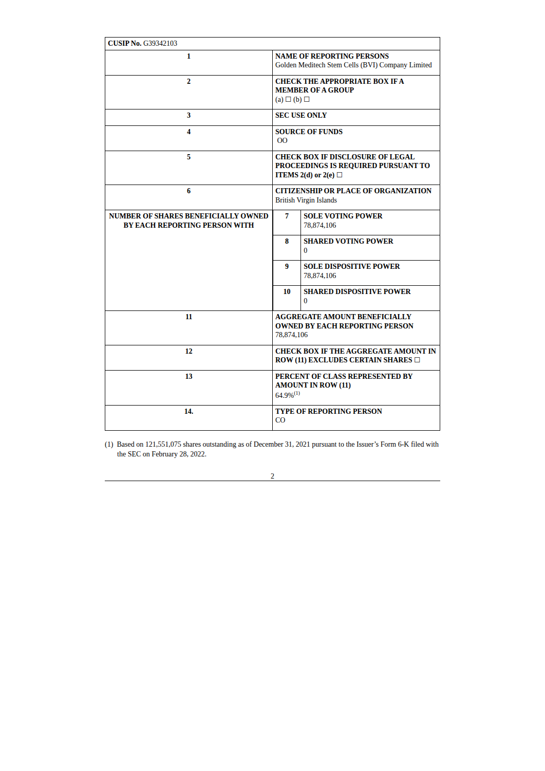| CUSIP No. G39342103 |
| 1 | NAME OF REPORTING PERSONS Golden Meditech Stem Cells (BVI) Company Limited |
| 2 | CHECK THE APPROPRIATE BOX IF A MEMBER OF A GROUP (a) ☐ (b) ☐ |
| 3 | SEC USE ONLY |
| 4 | SOURCE OF FUNDS OO |
| 5 | CHECK BOX IF DISCLOSURE OF LEGAL PROCEEDINGS IS REQUIRED PURSUANT TO ITEMS 2(d) or 2(e) ☐ |
| 6 | CITIZENSHIP OR PLACE OF ORGANIZATION British Virgin Islands |
| NUMBER OF SHARES BENEFICIALLY OWNED BY EACH REPORTING PERSON WITH | / 7 / SOLE VOTING POWER 78,874,106 / / 8 / SHARED VOTING POWER 0 / / 9 / SOLE DISPOSITIVE POWER 78,874,106 / / 10 / SHARED DISPOSITIVE POWER 0 / |
| 11 | AGGREGATE AMOUNT BENEFICIALLY OWNED BY EACH REPORTING PERSON 78,874,106 |
| 12 | CHECK BOX IF THE AGGREGATE AMOUNT IN ROW (11) EXCLUDES CERTAIN SHARES ☐ |
| 13 | PERCENT OF CLASS REPRESENTED BY AMOUNT IN ROW (11) 64.9% (1) |
| 14. | TYPE OF REPORTING PERSON CO |
(1) Based on 121,551,075 shares outstanding as of December 31, 2021 pursuant to the Issuer’s Form 6-K filed with the SEC on February 28, 2022.
2